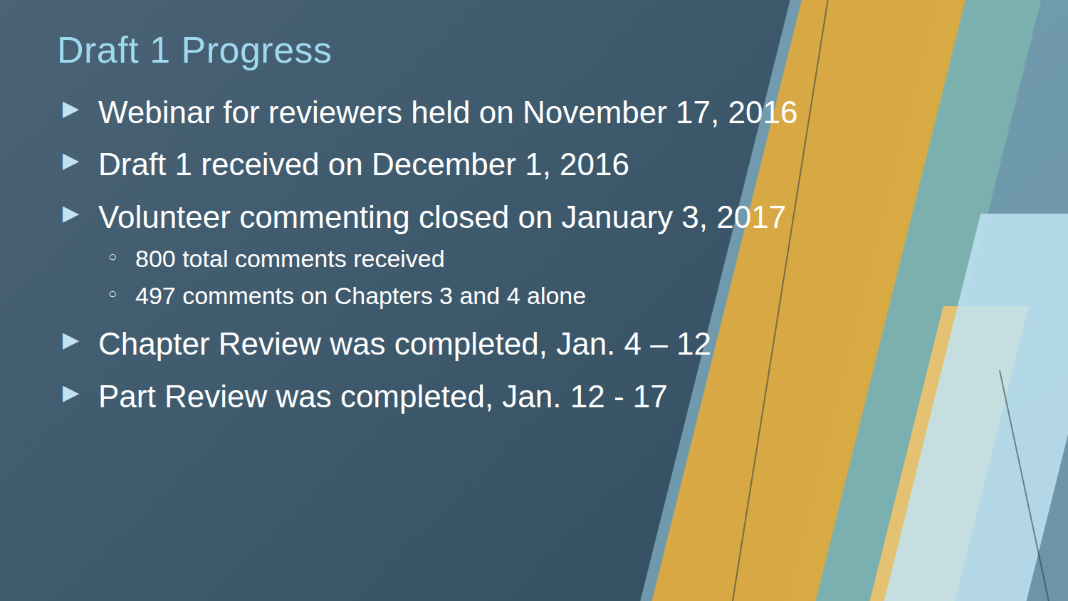Draft 1 Progress
Webinar for reviewers held on November 17, 2016
Draft 1 received on December 1, 2016
Volunteer commenting closed on January 3, 2017
800 total comments received
497 comments on Chapters 3 and 4 alone
Chapter Review was completed, Jan. 4 – 12
Part Review was completed, Jan. 12 - 17